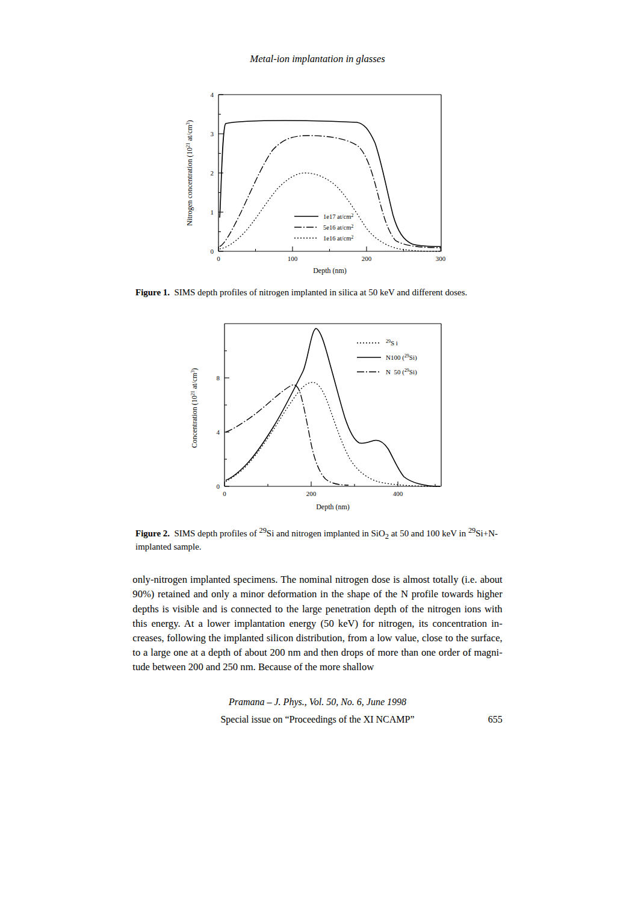Metal-ion implantation in glasses
0 1 2 3 4 0 100 200 300 Depth (nm) Nitrogen concentration (1021 at/cm3) 1e17 at/cm2 5e16 at/cm2 1e16 at/cm2
Figure 1. SIMS depth profiles of nitrogen implanted in silica at 50 keV and different doses.
0 4 8 0 200 400 Depth (nm) Concentration (1021 at/cm3) 29S i N100 (29Si) N 50 (29Si)
Figure 2. SIMS depth profiles of 29Si and nitrogen implanted in SiO2 at 50 and 100 keV in 29Si+N-implanted sample.
only-nitrogen implanted specimens. The nominal nitrogen dose is almost totally (i.e. about 90%) retained and only a minor deformation in the shape of the N profile towards higher depths is visible and is connected to the large penetration depth of the nitrogen ions with this energy. At a lower implantation energy (50 keV) for nitrogen, its concentration increases, following the implanted silicon distribution, from a low value, close to the surface, to a large one at a depth of about 200 nm and then drops of more than one order of magnitude between 200 and 250 nm. Because of the more shallow
Pramana – J. Phys., Vol. 50, No. 6, June 1998
Special issue on “Proceedings of the XI NCAMP”655